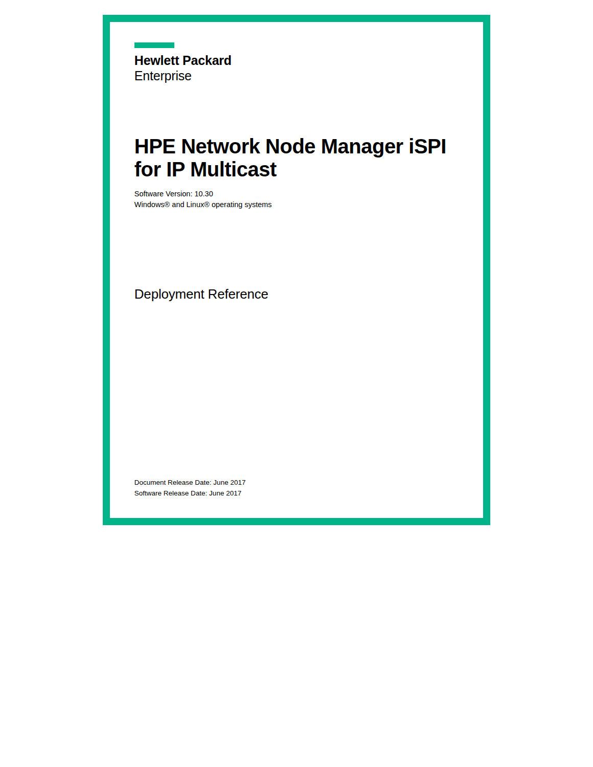Hewlett Packard
Enterprise
HPE Network Node Manager iSPI
for IP Multicast
Software Version: 10.30
Windows® and Linux® operating systems
Deployment Reference
Document Release Date: June 2017
Software Release Date: June 2017